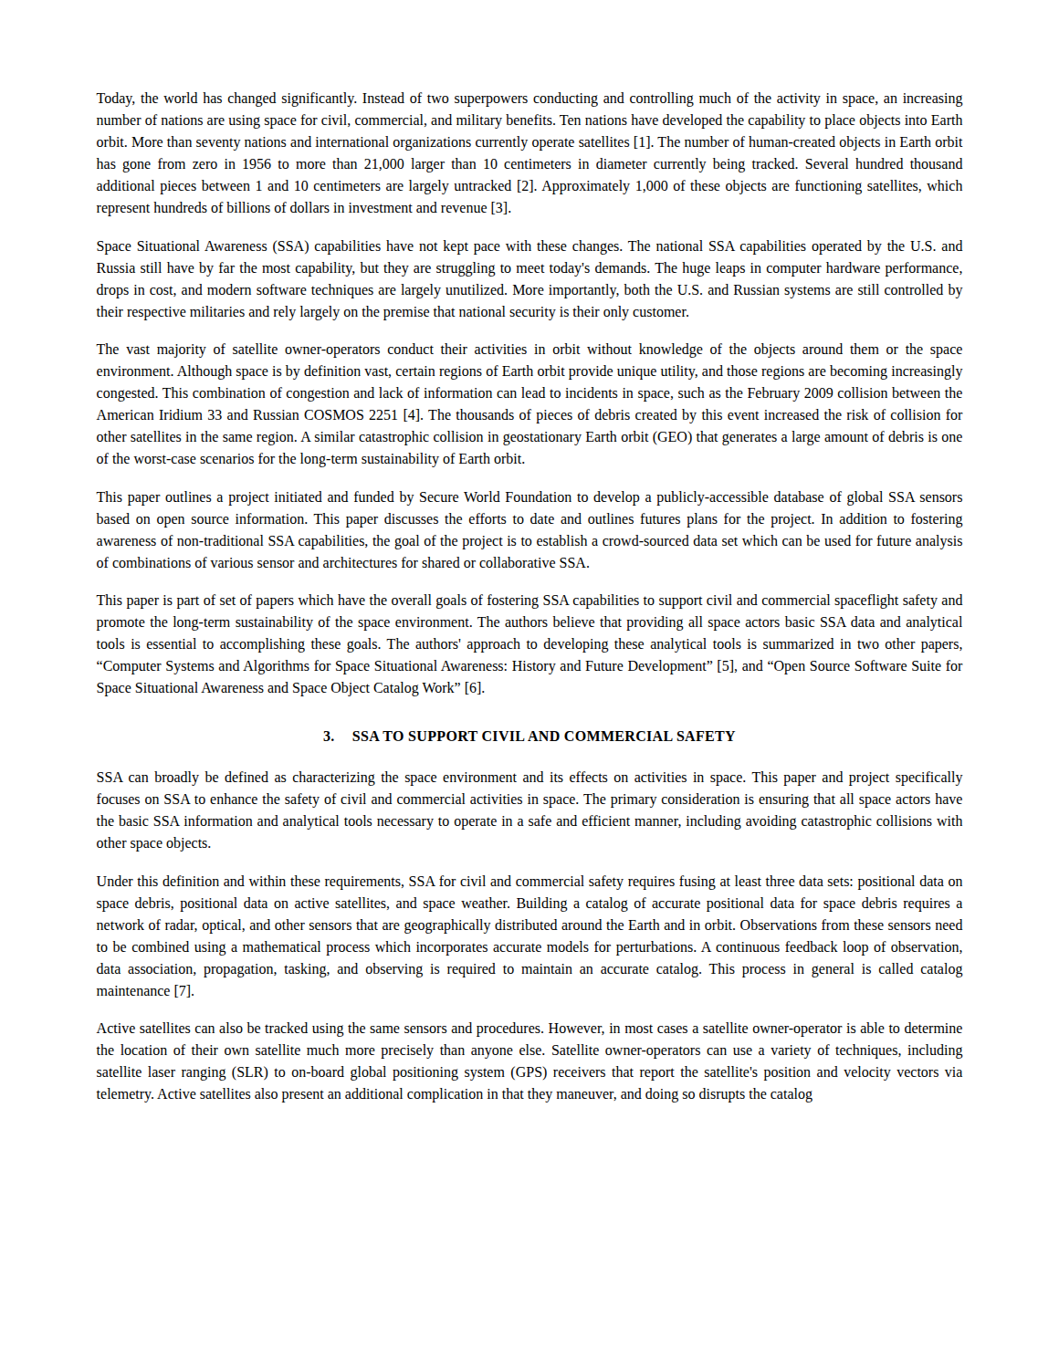Today, the world has changed significantly. Instead of two superpowers conducting and controlling much of the activity in space, an increasing number of nations are using space for civil, commercial, and military benefits. Ten nations have developed the capability to place objects into Earth orbit. More than seventy nations and international organizations currently operate satellites [1]. The number of human-created objects in Earth orbit has gone from zero in 1956 to more than 21,000 larger than 10 centimeters in diameter currently being tracked. Several hundred thousand additional pieces between 1 and 10 centimeters are largely untracked [2]. Approximately 1,000 of these objects are functioning satellites, which represent hundreds of billions of dollars in investment and revenue [3].
Space Situational Awareness (SSA) capabilities have not kept pace with these changes. The national SSA capabilities operated by the U.S. and Russia still have by far the most capability, but they are struggling to meet today's demands. The huge leaps in computer hardware performance, drops in cost, and modern software techniques are largely unutilized. More importantly, both the U.S. and Russian systems are still controlled by their respective militaries and rely largely on the premise that national security is their only customer.
The vast majority of satellite owner-operators conduct their activities in orbit without knowledge of the objects around them or the space environment. Although space is by definition vast, certain regions of Earth orbit provide unique utility, and those regions are becoming increasingly congested. This combination of congestion and lack of information can lead to incidents in space, such as the February 2009 collision between the American Iridium 33 and Russian COSMOS 2251 [4]. The thousands of pieces of debris created by this event increased the risk of collision for other satellites in the same region. A similar catastrophic collision in geostationary Earth orbit (GEO) that generates a large amount of debris is one of the worst-case scenarios for the long-term sustainability of Earth orbit.
This paper outlines a project initiated and funded by Secure World Foundation to develop a publicly-accessible database of global SSA sensors based on open source information. This paper discusses the efforts to date and outlines futures plans for the project. In addition to fostering awareness of non-traditional SSA capabilities, the goal of the project is to establish a crowd-sourced data set which can be used for future analysis of combinations of various sensor and architectures for shared or collaborative SSA.
This paper is part of set of papers which have the overall goals of fostering SSA capabilities to support civil and commercial spaceflight safety and promote the long-term sustainability of the space environment. The authors believe that providing all space actors basic SSA data and analytical tools is essential to accomplishing these goals. The authors' approach to developing these analytical tools is summarized in two other papers, “Computer Systems and Algorithms for Space Situational Awareness: History and Future Development” [5], and “Open Source Software Suite for Space Situational Awareness and Space Object Catalog Work” [6].
3. SSA TO SUPPORT CIVIL AND COMMERCIAL SAFETY
SSA can broadly be defined as characterizing the space environment and its effects on activities in space. This paper and project specifically focuses on SSA to enhance the safety of civil and commercial activities in space. The primary consideration is ensuring that all space actors have the basic SSA information and analytical tools necessary to operate in a safe and efficient manner, including avoiding catastrophic collisions with other space objects.
Under this definition and within these requirements, SSA for civil and commercial safety requires fusing at least three data sets: positional data on space debris, positional data on active satellites, and space weather. Building a catalog of accurate positional data for space debris requires a network of radar, optical, and other sensors that are geographically distributed around the Earth and in orbit. Observations from these sensors need to be combined using a mathematical process which incorporates accurate models for perturbations. A continuous feedback loop of observation, data association, propagation, tasking, and observing is required to maintain an accurate catalog. This process in general is called catalog maintenance [7].
Active satellites can also be tracked using the same sensors and procedures. However, in most cases a satellite owner-operator is able to determine the location of their own satellite much more precisely than anyone else. Satellite owner-operators can use a variety of techniques, including satellite laser ranging (SLR) to on-board global positioning system (GPS) receivers that report the satellite's position and velocity vectors via telemetry. Active satellites also present an additional complication in that they maneuver, and doing so disrupts the catalog